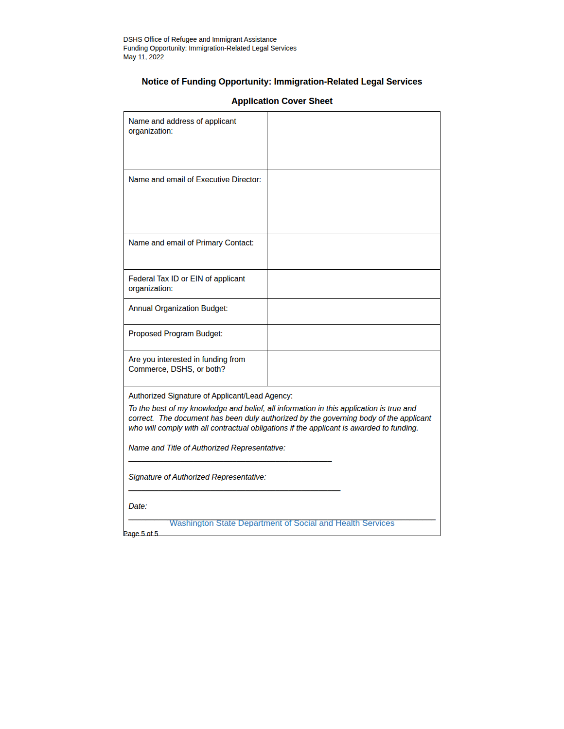DSHS Office of Refugee and Immigrant Assistance
Funding Opportunity: Immigration-Related Legal Services
May 11, 2022
Notice of Funding Opportunity: Immigration-Related Legal Services
Application Cover Sheet
| Name and address of applicant organization: | |
| Name and email of Executive Director: | |
| Name and email of Primary Contact: | |
| Federal Tax ID or EIN of applicant organization: | |
| Annual Organization Budget: | |
| Proposed Program Budget: | |
| Are you interested in funding from Commerce, DSHS, or both? | |
| Authorized Signature of Applicant/Lead Agency: To the best of my knowledge and belief, all information in this application is true and correct. The document has been duly authorized by the governing body of the applicant who will comply with all contractual obligations if the applicant is awarded to funding. Name and Title of Authorized Representative: _______________________________________________ Signature of Authorized Representative: _________________________________________________ Date: _______________________________________________________________________ |
Washington State Department of Social and Health Services
Page 5 of 5